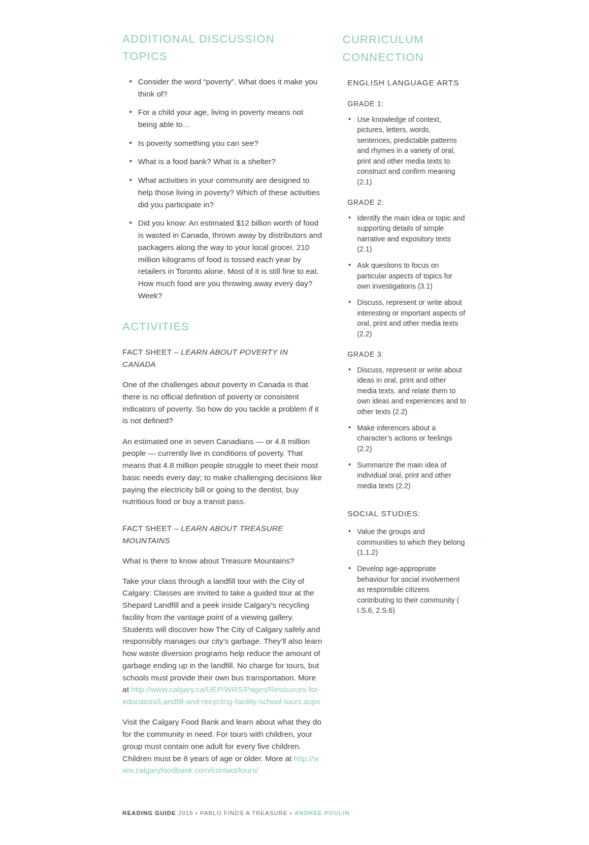Additional Discussion Topics
Consider the word “poverty”. What does it make you think of?
For a child your age, living in poverty means not being able to…
Is poverty something you can see?
What is a food bank? What is a shelter?
What activities in your community are designed to help those living in poverty? Which of these activities did you participate in?
Did you know: An estimated $12 billion worth of food is wasted in Canada, thrown away by distributors and packagers along the way to your local grocer. 210 million kilograms of food is tossed each year by retailers in Toronto alone. Most of it is still fine to eat. How much food are you throwing away every day? Week?
Activities
FACT SHEET – LEARN ABOUT POVERTY IN CANADA
One of the challenges about poverty in Canada is that there is no official definition of poverty or consistent indicators of poverty. So how do you tackle a problem if it is not defined?
An estimated one in seven Canadians — or 4.8 million people — currently live in conditions of poverty. That means that 4.8 million people struggle to meet their most basic needs every day; to make challenging decisions like paying the electricity bill or going to the dentist, buy nutritious food or buy a transit pass.
FACT SHEET – LEARN ABOUT TREASURE MOUNTAINS
What is there to know about Treasure Mountains?
Take your class through a landfill tour with the City of Calgary: Classes are invited to take a guided tour at the Shepard Landfill and a peek inside Calgary’s recycling facility from the vantage point of a viewing gallery. Students will discover how The City of Calgary safely and responsibly manages our city’s garbage. They’ll also learn how waste diversion programs help reduce the amount of garbage ending up in the landfill. No charge for tours, but schools must provide their own bus transportation. More at http://www.calgary.ca/UEP/WRS/Pages/Resources-for-educators/Landfill-and-recycling-facility-school-tours.aspx
Visit the Calgary Food Bank and learn about what they do for the community in need. For tours with children, your group must contain one adult for every five children. Children must be 8 years of age or older. More at http://www.calgaryfoodbank.com/contact/tours/
Curriculum Connection
ENGLISH LANGUAGE ARTS
GRADE 1:
Use knowledge of context, pictures, letters, words, sentences, predictable patterns and rhymes in a variety of oral, print and other media texts to construct and confirm meaning (2.1)
GRADE 2:
Identify the main idea or topic and supporting details of simple narrative and expository texts (2.1)
Ask questions to focus on particular aspects of topics for own investigations (3.1)
Discuss, represent or write about interesting or important aspects of oral, print and other media texts (2.2)
GRADE 3:
Discuss, represent or write about ideas in oral, print and other media texts, and relate them to own ideas and experiences and to other texts (2.2)
Make inferences about a character’s actions or feelings (2.2)
Summarize the main idea of individual oral, print and other media texts (2.2)
SOCIAL STUDIES:
Value the groups and communities to which they belong (1.1.2)
Develop age-appropriate behaviour for social involvement as responsible citizens contributing to their community ( I.S.6, 2.S.6)
READING GUIDE 2016 • PABLO FINDS A TREASURE • ANDRÉE POULIN